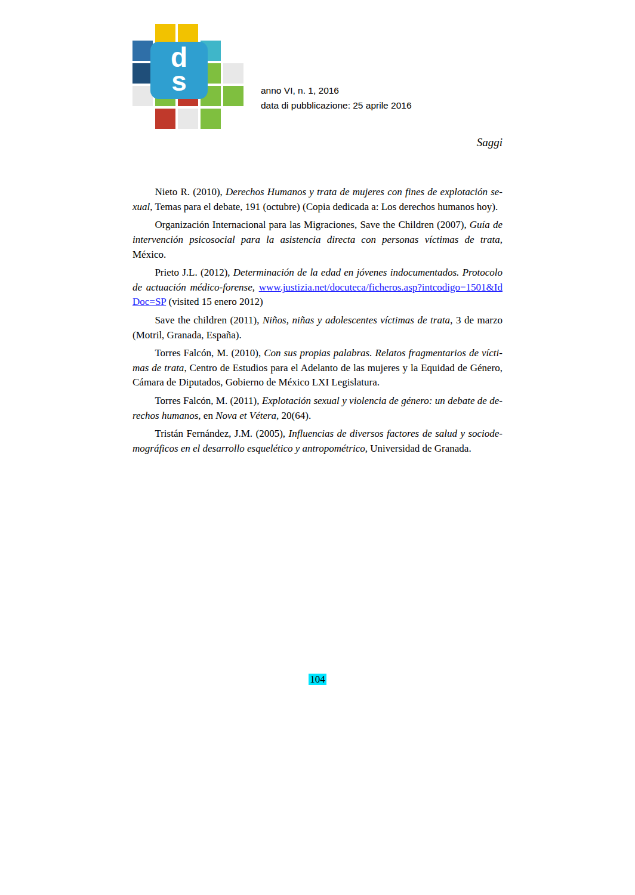d s
anno VI, n. 1, 2016
data di pubblicazione: 25 aprile 2016
Saggi
Nieto R. (2010), Derechos Humanos y trata de mujeres con fines de explotación sexual, Temas para el debate, 191 (octubre) (Copia dedicada a: Los derechos humanos hoy).
Organización Internacional para las Migraciones, Save the Children (2007), Guía de intervención psicosocial para la asistencia directa con personas víctimas de trata, México.
Prieto J.L. (2012), Determinación de la edad en jóvenes indocumentados. Protocolo de actuación médico-forense, www.justizia.net/docuteca/ficheros.asp?intcodigo=1501&IdDoc=SP (visited 15 enero 2012)
Save the children (2011), Niños, niñas y adolescentes víctimas de trata, 3 de marzo (Motril, Granada, España).
Torres Falcón, M. (2010), Con sus propias palabras. Relatos fragmentarios de víctimas de trata, Centro de Estudios para el Adelanto de las mujeres y la Equidad de Género, Cámara de Diputados, Gobierno de México LXI Legislatura.
Torres Falcón, M. (2011), Explotación sexual y violencia de género: un debate de derechos humanos, en Nova et Vétera, 20(64).
Tristán Fernández, J.M. (2005), Influencias de diversos factores de salud y sociodemográficos en el desarrollo esquelético y antropométrico, Universidad de Granada.
104